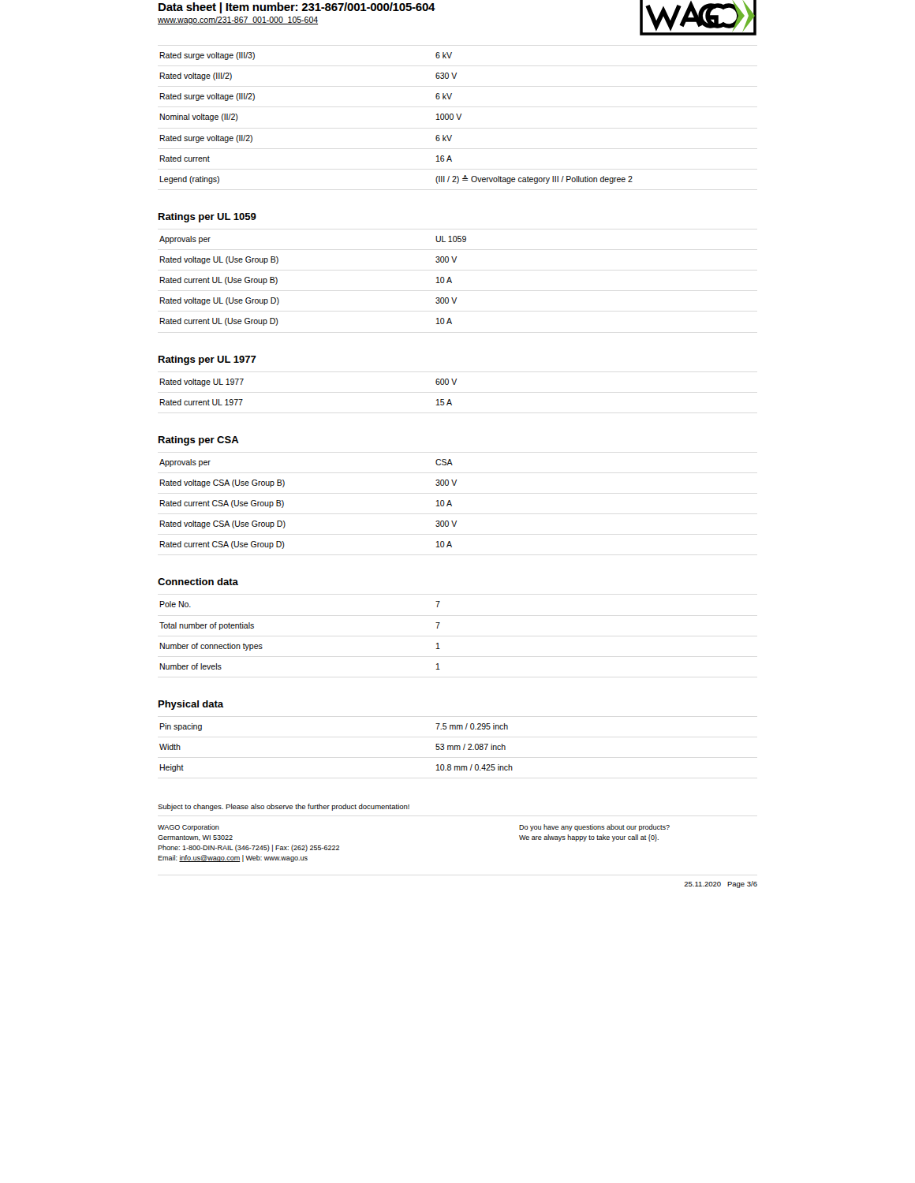Data sheet | Item number: 231-867/001-000/105-604
www.wago.com/231-867_001-000_105-604
| Rated surge voltage (III/3) | 6 kV |
| Rated voltage (III/2) | 630 V |
| Rated surge voltage (III/2) | 6 kV |
| Nominal voltage (II/2) | 1000 V |
| Rated surge voltage (II/2) | 6 kV |
| Rated current | 16 A |
| Legend (ratings) | (III / 2) ≙ Overvoltage category III / Pollution degree 2 |
Ratings per UL 1059
| Approvals per | UL 1059 |
| Rated voltage UL (Use Group B) | 300 V |
| Rated current UL (Use Group B) | 10 A |
| Rated voltage UL (Use Group D) | 300 V |
| Rated current UL (Use Group D) | 10 A |
Ratings per UL 1977
| Rated voltage UL 1977 | 600 V |
| Rated current UL 1977 | 15 A |
Ratings per CSA
| Approvals per | CSA |
| Rated voltage CSA (Use Group B) | 300 V |
| Rated current CSA (Use Group B) | 10 A |
| Rated voltage CSA (Use Group D) | 300 V |
| Rated current CSA (Use Group D) | 10 A |
Connection data
| Pole No. | 7 |
| Total number of potentials | 7 |
| Number of connection types | 1 |
| Number of levels | 1 |
Physical data
| Pin spacing | 7.5 mm / 0.295 inch |
| Width | 53 mm / 2.087 inch |
| Height | 10.8 mm / 0.425 inch |
Subject to changes. Please also observe the further product documentation!
WAGO Corporation
Germantown, WI 53022
Phone: 1-800-DIN-RAIL (346-7245) | Fax: (262) 255-6222
Email: info.us@wago.com | Web: www.wago.us
Do you have any questions about our products?
We are always happy to take your call at {0}.
25.11.2020 Page 3/6